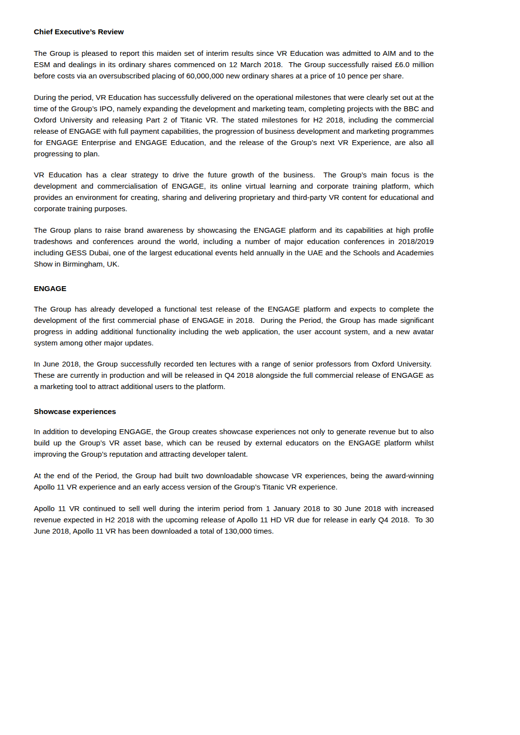Chief Executive’s Review
The Group is pleased to report this maiden set of interim results since VR Education was admitted to AIM and to the ESM and dealings in its ordinary shares commenced on 12 March 2018. The Group successfully raised £6.0 million before costs via an oversubscribed placing of 60,000,000 new ordinary shares at a price of 10 pence per share.
During the period, VR Education has successfully delivered on the operational milestones that were clearly set out at the time of the Group’s IPO, namely expanding the development and marketing team, completing projects with the BBC and Oxford University and releasing Part 2 of Titanic VR. The stated milestones for H2 2018, including the commercial release of ENGAGE with full payment capabilities, the progression of business development and marketing programmes for ENGAGE Enterprise and ENGAGE Education, and the release of the Group’s next VR Experience, are also all progressing to plan.
VR Education has a clear strategy to drive the future growth of the business. The Group’s main focus is the development and commercialisation of ENGAGE, its online virtual learning and corporate training platform, which provides an environment for creating, sharing and delivering proprietary and third-party VR content for educational and corporate training purposes.
The Group plans to raise brand awareness by showcasing the ENGAGE platform and its capabilities at high profile tradeshows and conferences around the world, including a number of major education conferences in 2018/2019 including GESS Dubai, one of the largest educational events held annually in the UAE and the Schools and Academies Show in Birmingham, UK.
ENGAGE
The Group has already developed a functional test release of the ENGAGE platform and expects to complete the development of the first commercial phase of ENGAGE in 2018. During the Period, the Group has made significant progress in adding additional functionality including the web application, the user account system, and a new avatar system among other major updates.
In June 2018, the Group successfully recorded ten lectures with a range of senior professors from Oxford University. These are currently in production and will be released in Q4 2018 alongside the full commercial release of ENGAGE as a marketing tool to attract additional users to the platform.
Showcase experiences
In addition to developing ENGAGE, the Group creates showcase experiences not only to generate revenue but to also build up the Group’s VR asset base, which can be reused by external educators on the ENGAGE platform whilst improving the Group’s reputation and attracting developer talent.
At the end of the Period, the Group had built two downloadable showcase VR experiences, being the award-winning Apollo 11 VR experience and an early access version of the Group’s Titanic VR experience.
Apollo 11 VR continued to sell well during the interim period from 1 January 2018 to 30 June 2018 with increased revenue expected in H2 2018 with the upcoming release of Apollo 11 HD VR due for release in early Q4 2018. To 30 June 2018, Apollo 11 VR has been downloaded a total of 130,000 times.